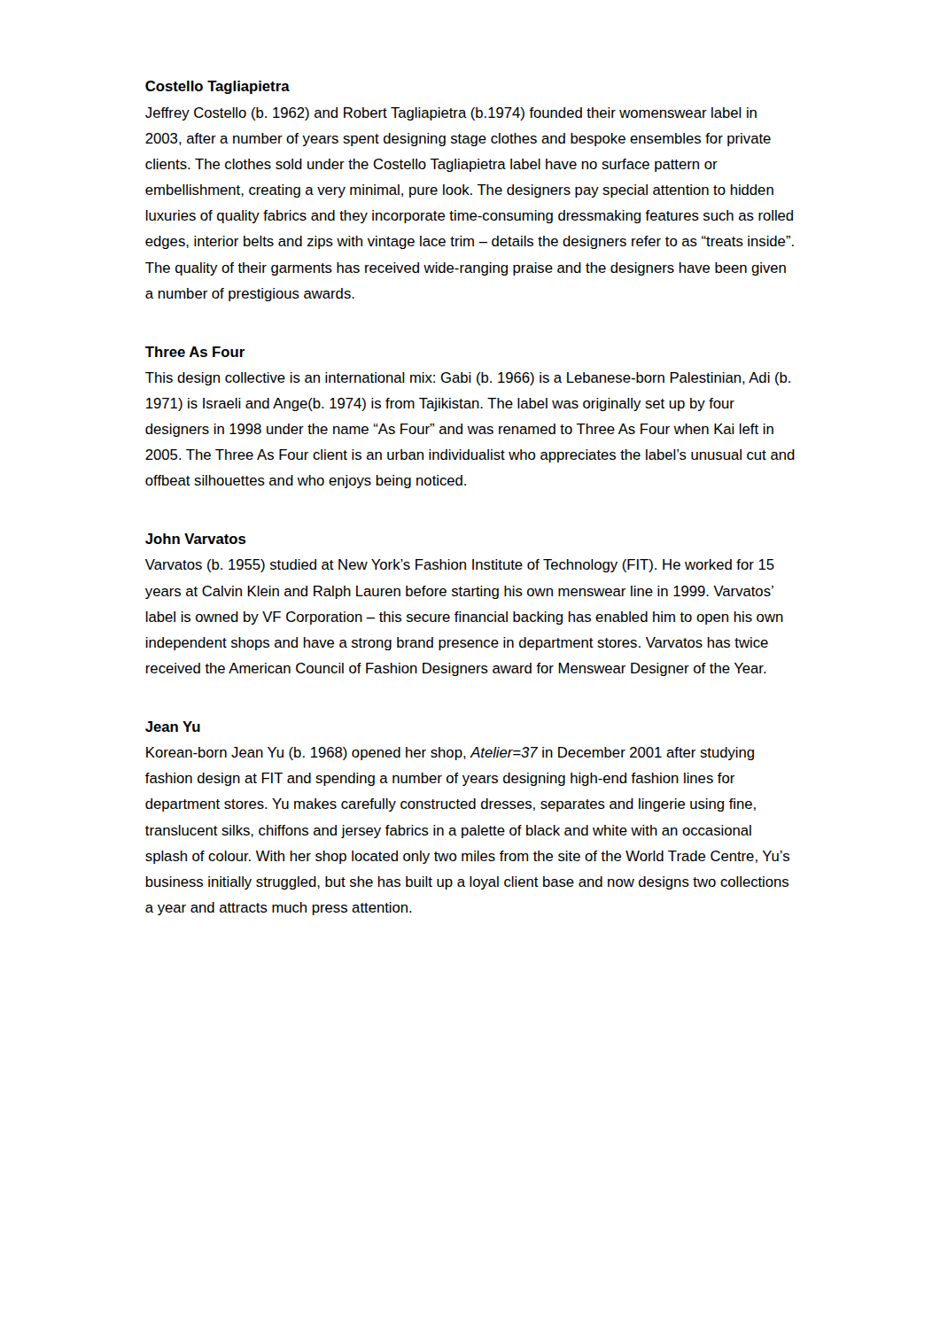Costello Tagliapietra
Jeffrey Costello (b. 1962) and Robert Tagliapietra (b.1974) founded their womenswear label in 2003, after a number of years spent designing stage clothes and bespoke ensembles for private clients. The clothes sold under the Costello Tagliapietra label have no surface pattern or embellishment, creating a very minimal, pure look. The designers pay special attention to hidden luxuries of quality fabrics and they incorporate time-consuming dressmaking features such as rolled edges, interior belts and zips with vintage lace trim – details the designers refer to as “treats inside”. The quality of their garments has received wide-ranging praise and the designers have been given a number of prestigious awards.
Three As Four
This design collective is an international mix: Gabi (b. 1966) is a Lebanese-born Palestinian, Adi (b. 1971) is Israeli and Ange(b. 1974) is from Tajikistan. The label was originally set up by four designers in 1998 under the name “As Four” and was renamed to Three As Four when Kai left in 2005. The Three As Four client is an urban individualist who appreciates the label’s unusual cut and offbeat silhouettes and who enjoys being noticed.
John Varvatos
Varvatos (b. 1955) studied at New York’s Fashion Institute of Technology (FIT). He worked for 15 years at Calvin Klein and Ralph Lauren before starting his own menswear line in 1999. Varvatos’ label is owned by VF Corporation – this secure financial backing has enabled him to open his own independent shops and have a strong brand presence in department stores. Varvatos has twice received the American Council of Fashion Designers award for Menswear Designer of the Year.
Jean Yu
Korean-born Jean Yu (b. 1968) opened her shop, Atelier=37 in December 2001 after studying fashion design at FIT and spending a number of years designing high-end fashion lines for department stores. Yu makes carefully constructed dresses, separates and lingerie using fine, translucent silks, chiffons and jersey fabrics in a palette of black and white with an occasional splash of colour. With her shop located only two miles from the site of the World Trade Centre, Yu’s business initially struggled, but she has built up a loyal client base and now designs two collections a year and attracts much press attention.